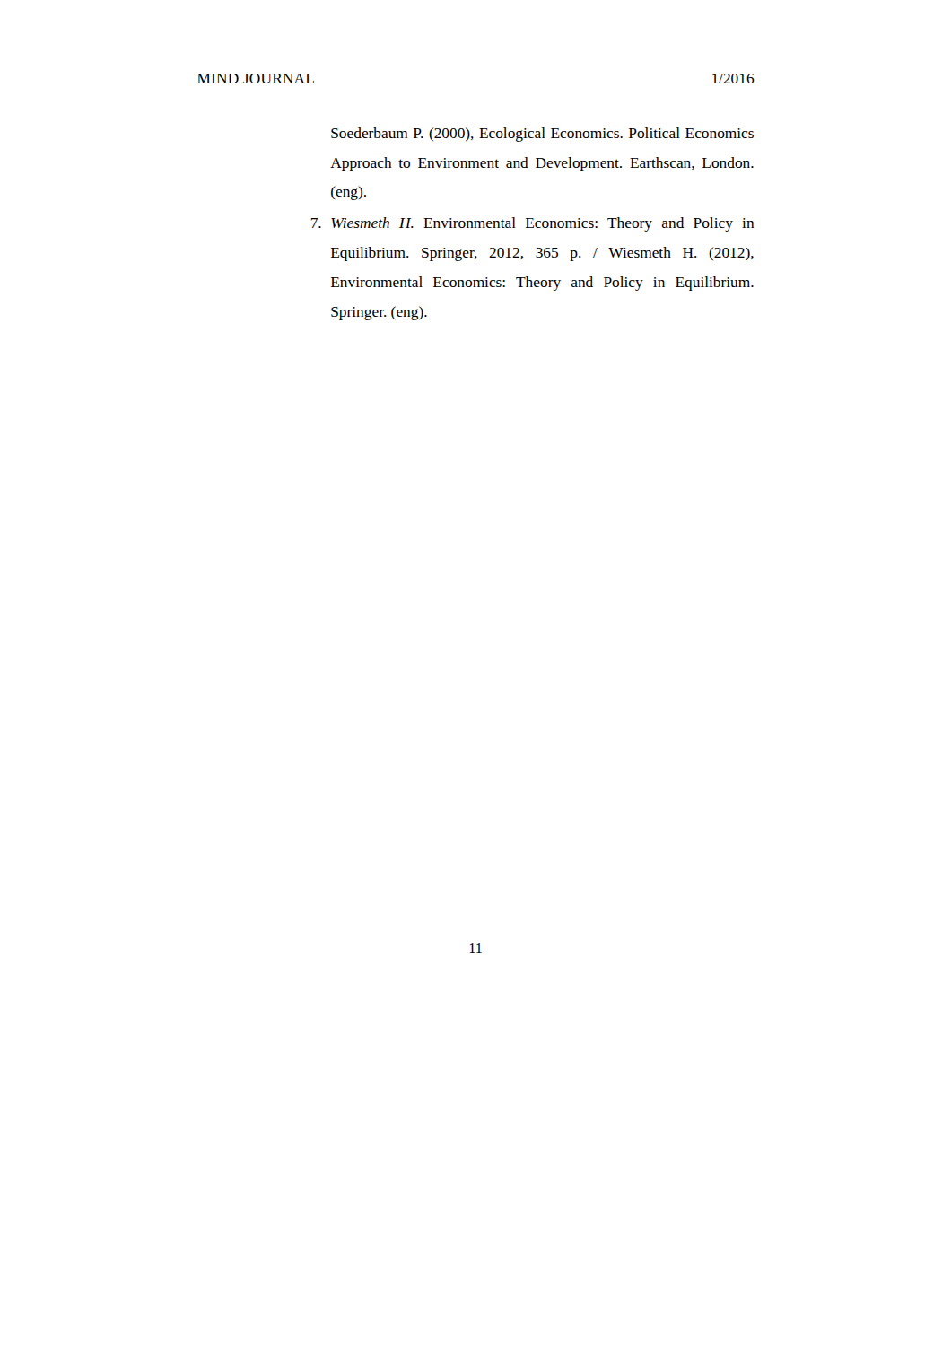MIND JOURNAL 1/2016
Soederbaum P. (2000), Ecological Economics. Political Economics Approach to Environment and Development. Earthscan, London. (eng).
7. Wiesmeth H. Environmental Economics: Theory and Policy in Equilibrium. Springer, 2012, 365 p. / Wiesmeth H. (2012), Environmental Economics: Theory and Policy in Equilibrium. Springer. (eng).
11